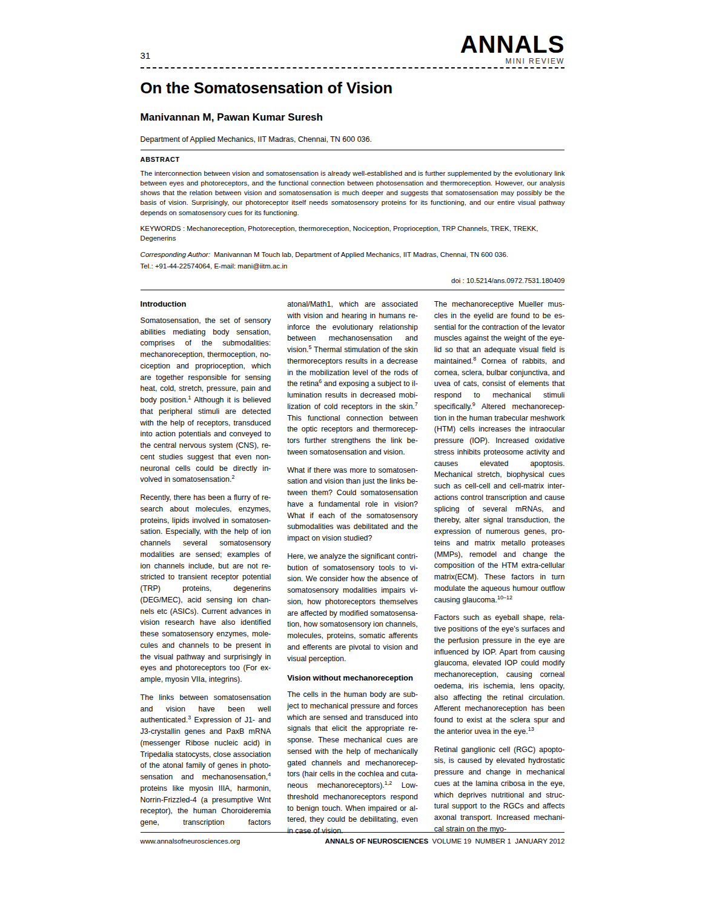31
ANNALS
MINI REVIEW
On the Somatosensation of Vision
Manivannan M, Pawan Kumar Suresh
Department of Applied Mechanics, IIT Madras, Chennai, TN 600 036.
ABSTRACT
The interconnection between vision and somatosensation is already well-established and is further supplemented by the evolutionary link between eyes and photoreceptors, and the functional connection between photosensation and thermoreception. However, our analysis shows that the relation between vision and somatosensation is much deeper and suggests that somatosensation may possibly be the basis of vision. Surprisingly, our photoreceptor itself needs somatosensory proteins for its functioning, and our entire visual pathway depends on somatosensory cues for its functioning.
KEYWORDS : Mechanoreception, Photoreception, thermoreception, Nociception, Proprioception, TRP Channels, TREK, TREKK, Degenerins
Corresponding Author: Manivannan M Touch lab, Department of Applied Mechanics, IIT Madras, Chennai, TN 600 036.
Tel.: +91-44-22574064, E-mail: mani@iitm.ac.in
doi : 10.5214/ans.0972.7531.180409
Introduction
Somatosensation, the set of sensory abilities mediating body sensation, comprises of the submodalities: mechanoreception, thermoception, nociception and proprioception, which are together responsible for sensing heat, cold, stretch, pressure, pain and body position.1 Although it is believed that peripheral stimuli are detected with the help of receptors, transduced into action potentials and conveyed to the central nervous system (CNS), recent studies suggest that even non-neuronal cells could be directly involved in somatosensation.2
Recently, there has been a flurry of research about molecules, enzymes, proteins, lipids involved in somatosensation. Especially, with the help of ion channels several somatosensory modalities are sensed; examples of ion channels include, but are not restricted to transient receptor potential (TRP) proteins, degenerins (DEG/MEC), acid sensing ion channels etc (ASICs). Current advances in vision research have also identified these somatosensory enzymes, molecules and channels to be present in the visual pathway and surprisingly in eyes and photoreceptors too (For example, myosin VIIa, integrins).
The links between somatosensation and vision have been well authenticated.3 Expression of J1- and J3-crystallin genes and PaxB mRNA (messenger Ribose nucleic acid) in Tripedalia statocysts, close association of the atonal family of genes in photosensation and mechanosensation,4 proteins like myosin IIIA, harmonin, Norrin-Frizzled-4 (a presumptive Wnt receptor), the human Choroideremia gene, transcription factors atonal/Math1, which are associated with vision and hearing in humans reinforce the evolutionary relationship between mechanosensation and vision.5 Thermal stimulation of the skin thermoreceptors results in a decrease in the mobilization level of the rods of the retina6 and exposing a subject to illumination results in decreased mobilization of cold receptors in the skin.7 This functional connection between the optic receptors and thermoreceptors further strengthens the link between somatosensation and vision.
What if there was more to somatosensation and vision than just the links between them? Could somatosensation have a fundamental role in vision? What if each of the somatosensory submodalities was debilitated and the impact on vision studied?
Here, we analyze the significant contribution of somatosensory tools to vision. We consider how the absence of somatosensory modalities impairs vision, how photoreceptors themselves are affected by modified somatosensation, how somatosensory ion channels, molecules, proteins, somatic afferents and efferents are pivotal to vision and visual perception.
Vision without mechanoreception
The cells in the human body are subject to mechanical pressure and forces which are sensed and transduced into signals that elicit the appropriate response. These mechanical cues are sensed with the help of mechanically gated channels and mechanoreceptors (hair cells in the cochlea and cutaneous mechanoreceptors).1,2 Low-threshold mechanoreceptors respond to benign touch. When impaired or altered, they could be debilitating, even in case of vision.
The mechanoreceptive Mueller muscles in the eyelid are found to be essential for the contraction of the levator muscles against the weight of the eyelid so that an adequate visual field is maintained.8 Cornea of rabbits, and cornea, sclera, bulbar conjunctiva, and uvea of cats, consist of elements that respond to mechanical stimuli specifically.9 Altered mechanoreception in the human trabecular meshwork (HTM) cells increases the intraocular pressure (IOP). Increased oxidative stress inhibits proteosome activity and causes elevated apoptosis. Mechanical stretch, biophysical cues such as cell-cell and cell-matrix interactions control transcription and cause splicing of several mRNAs, and thereby, alter signal transduction, the expression of numerous genes, proteins and matrix metallo proteases (MMPs), remodel and change the composition of the HTM extra-cellular matrix(ECM). These factors in turn modulate the aqueous humour outflow causing glaucoma.10–12
Factors such as eyeball shape, relative positions of the eye's surfaces and the perfusion pressure in the eye are influenced by IOP. Apart from causing glaucoma, elevated IOP could modify mechanoreception, causing corneal oedema, iris ischemia, lens opacity, also affecting the retinal circulation. Afferent mechanoreception has been found to exist at the sclera spur and the anterior uvea in the eye.13
Retinal ganglionic cell (RGC) apoptosis, is caused by elevated hydrostatic pressure and change in mechanical cues at the lamina cribosa in the eye, which deprives nutritional and structural support to the RGCs and affects axonal transport. Increased mechanical strain on the myo-
www.annalsofneurosciences.org
ANNALS OF NEUROSCIENCES VOLUME 19 NUMBER 1 JANUARY 2012